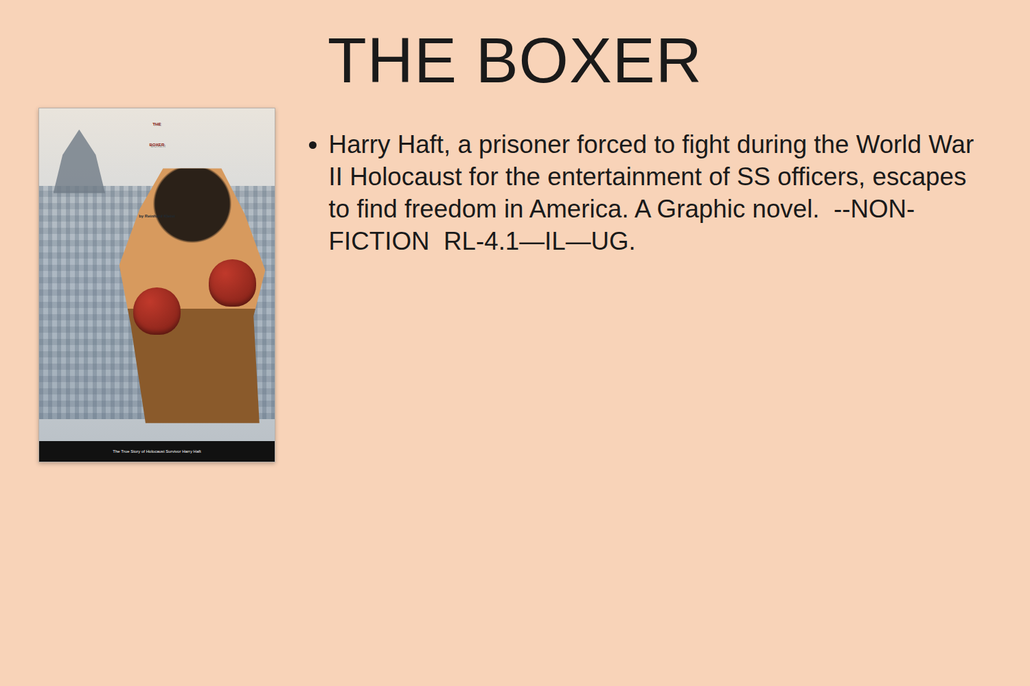THE BOXER
THE BOXER by Reinhard Kleist The True Story of Holocaust Survivor Harry Haft
Harry Haft, a prisoner forced to fight during the World War II Holocaust for the entertainment of SS officers, escapes to find freedom in America. A Graphic novel. --NON-FICTION RL-4.1—IL—UG.